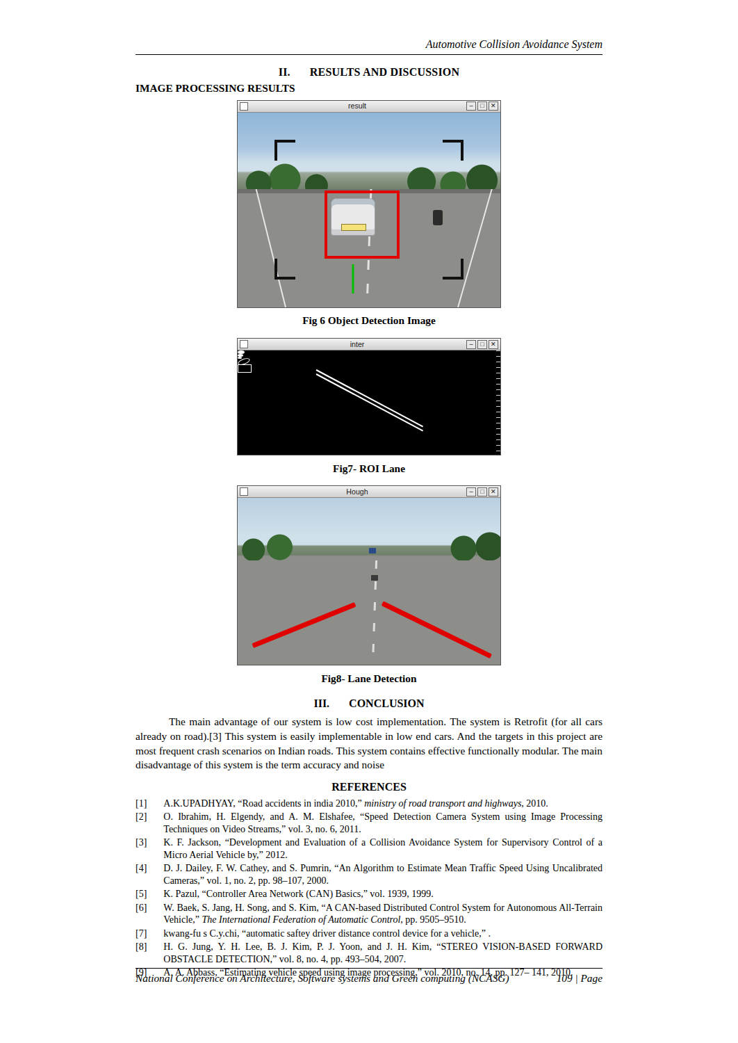Automotive Collision Avoidance System
II. RESULTS AND DISCUSSION
IMAGE PROCESSING RESULTS
result –□✕
Fig 6 Object Detection Image
inter –□✕
Fig7- ROI Lane
Hough –□✕
Fig8- Lane Detection
III. CONCLUSION
The main advantage of our system is low cost implementation. The system is Retrofit (for all cars already on road).[3] This system is easily implementable in low end cars. And the targets in this project are most frequent crash scenarios on Indian roads. This system contains effective functionally modular. The main disadvantage of this system is the term accuracy and noise
REFERENCES
[1] A.K.UPADHYAY, “Road accidents in india 2010,” ministry of road transport and highways, 2010.
[2] O. Ibrahim, H. Elgendy, and A. M. Elshafee, “Speed Detection Camera System using Image Processing Techniques on Video Streams,” vol. 3, no. 6, 2011.
[3] K. F. Jackson, “Development and Evaluation of a Collision Avoidance System for Supervisory Control of a Micro Aerial Vehicle by,” 2012.
[4] D. J. Dailey, F. W. Cathey, and S. Pumrin, “An Algorithm to Estimate Mean Traffic Speed Using Uncalibrated Cameras,” vol. 1, no. 2, pp. 98–107, 2000.
[5] K. Pazul, “Controller Area Network (CAN) Basics,” vol. 1939, 1999.
[6] W. Baek, S. Jang, H. Song, and S. Kim, “A CAN-based Distributed Control System for Autonomous All-Terrain Vehicle,” The International Federation of Automatic Control, pp. 9505–9510.
[7] kwang-fu s C.y.chi, “automatic saftey driver distance control device for a vehicle,” .
[8] H. G. Jung, Y. H. Lee, B. J. Kim, P. J. Yoon, and J. H. Kim, “STEREO VISION-BASED FORWARD OBSTACLE DETECTION,” vol. 8, no. 4, pp. 493–504, 2007.
[9] A. A. Abbass, “Estimating vehicle speed using image processing,” vol. 2010, no. 14, pp. 127– 141, 2010.
National Conference on Architecture, Software systems and Green computing (NCASG)
109 | Page